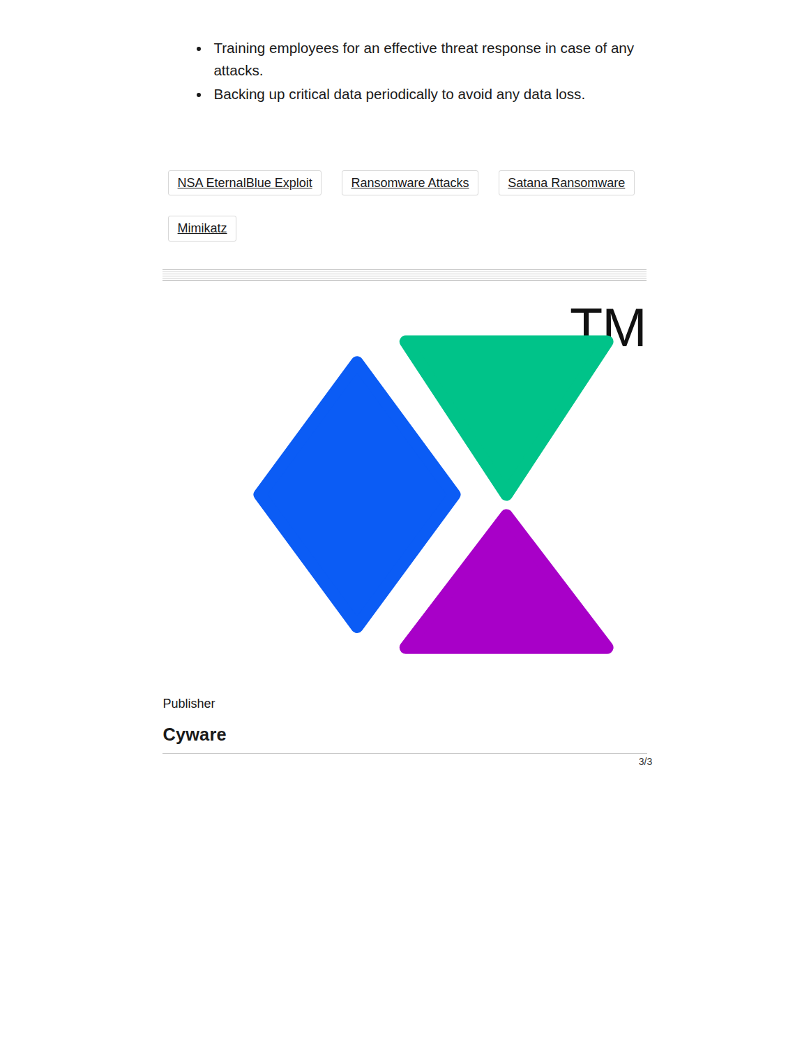Training employees for an effective threat response in case of any attacks.
Backing up critical data periodically to avoid any data loss.
NSA EternalBlue Exploit Ransomware Attacks Satana Ransomware Mimikatz
TM
Publisher
Cyware
3/3